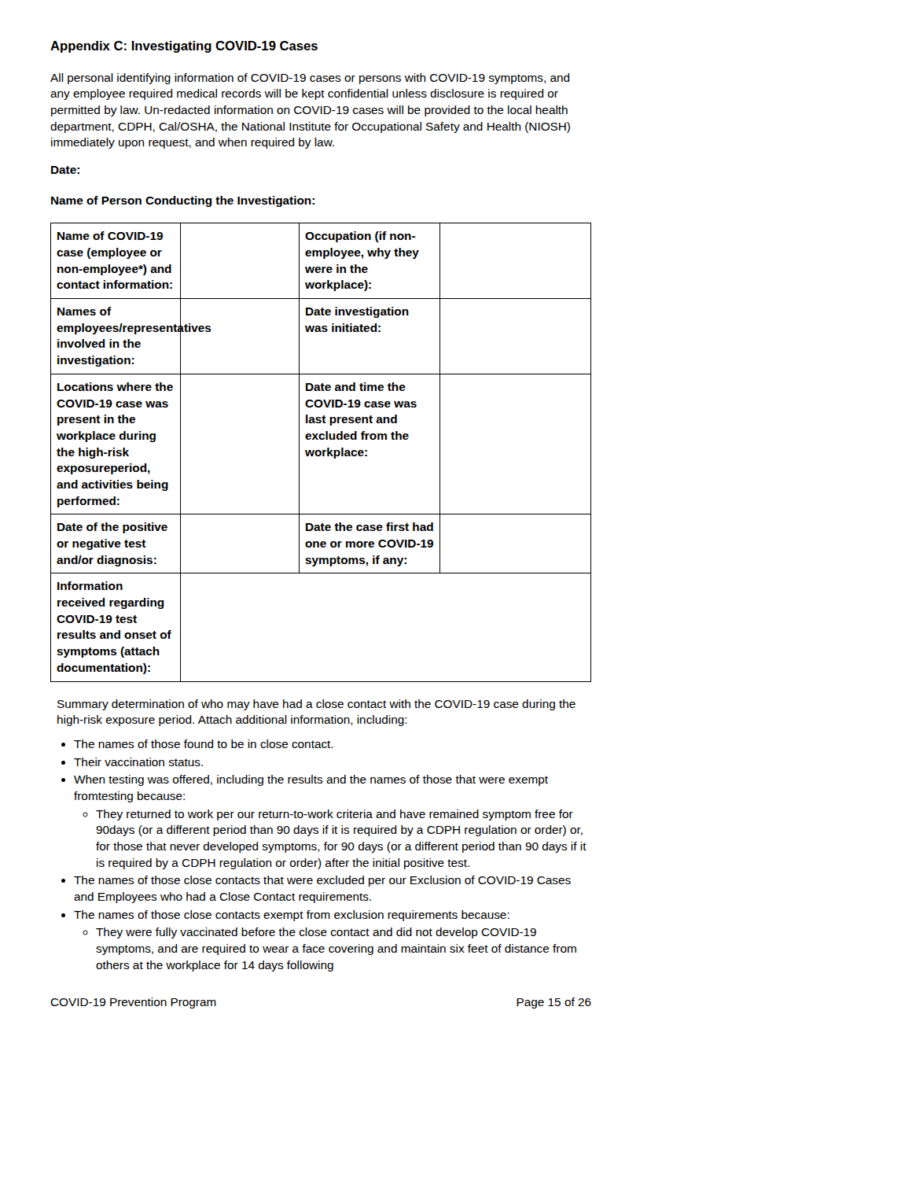Appendix C: Investigating COVID-19 Cases
All personal identifying information of COVID-19 cases or persons with COVID-19 symptoms, and any employee required medical records will be kept confidential unless disclosure is required or permitted by law. Un-redacted information on COVID-19 cases will be provided to the local health department, CDPH, Cal/OSHA, the National Institute for Occupational Safety and Health (NIOSH) immediately upon request, and when required by law.
Date:
Name of Person Conducting the Investigation:
| Name of COVID-19 case (employee or non-employee*) and contact information: | | Occupation (if non-employee, why they were in the workplace): | |
| Names of employees/representatives involved in the investigation: | | Date investigation was initiated: | |
| Locations where the COVID-19 case was present in the workplace during the high-risk exposureperiod, and activities being performed: | | Date and time the COVID-19 case was last present and excluded from the workplace: | |
| Date of the positive or negative test and/or diagnosis: | | Date the case first had one or more COVID-19 symptoms, if any: | |
| Information received regarding COVID-19 test results and onset of symptoms (attach documentation): | |
Summary determination of who may have had a close contact with the COVID-19 case during the high-risk exposure period. Attach additional information, including:
The names of those found to be in close contact.
Their vaccination status.
When testing was offered, including the results and the names of those that were exempt fromtesting because:
They returned to work per our return-to-work criteria and have remained symptom free for 90days (or a different period than 90 days if it is required by a CDPH regulation or order) or, for those that never developed symptoms, for 90 days (or a different period than 90 days if it is required by a CDPH regulation or order) after the initial positive test.
The names of those close contacts that were excluded per our Exclusion of COVID-19 Cases and Employees who had a Close Contact requirements.
The names of those close contacts exempt from exclusion requirements because:
They were fully vaccinated before the close contact and did not develop COVID-19 symptoms, and are required to wear a face covering and maintain six feet of distance from others at the workplace for 14 days following
COVID-19 Prevention Program Page 15 of 26